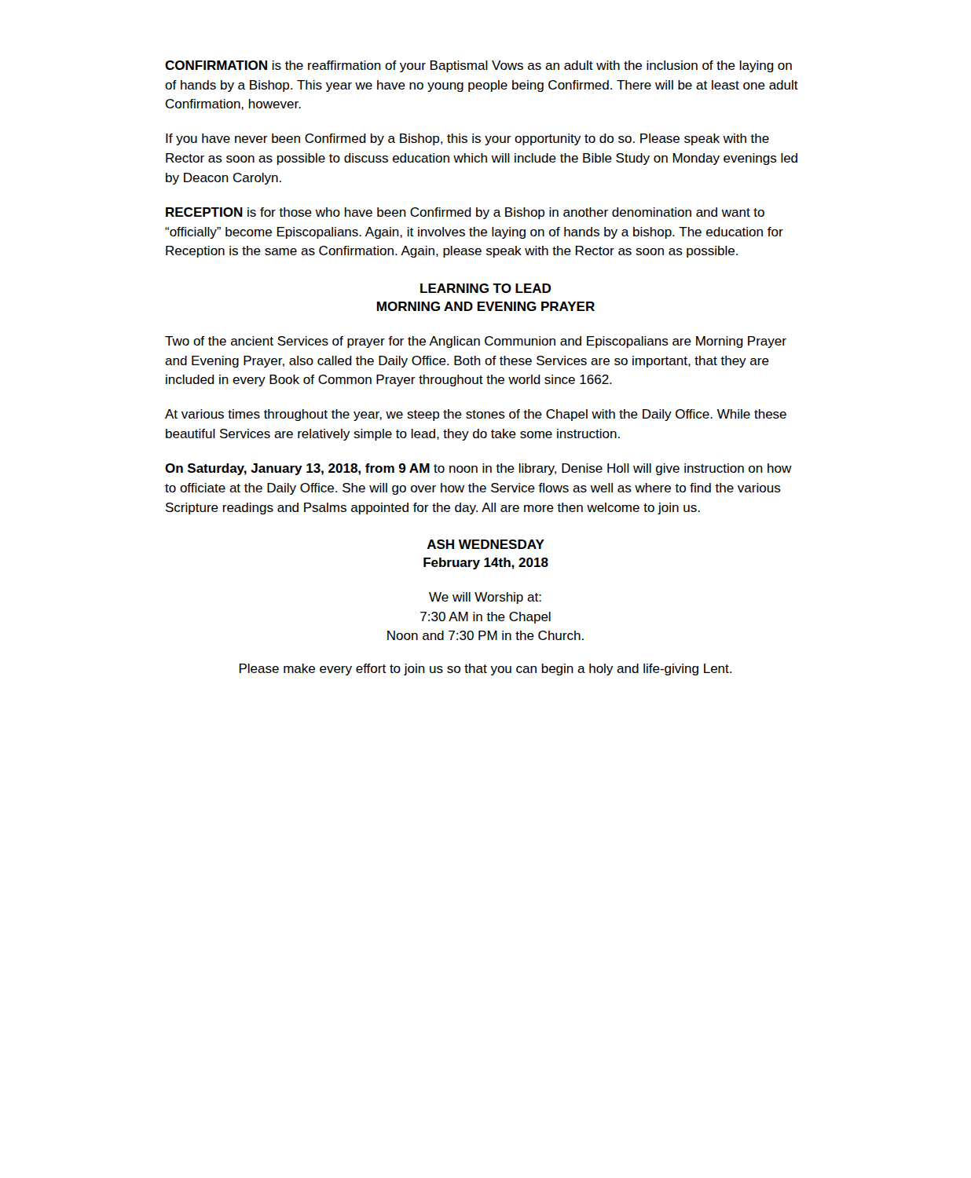CONFIRMATION is the reaffirmation of your Baptismal Vows as an adult with the inclusion of the laying on of hands by a Bishop. This year we have no young people being Confirmed. There will be at least one adult Confirmation, however.
If you have never been Confirmed by a Bishop, this is your opportunity to do so. Please speak with the Rector as soon as possible to discuss education which will include the Bible Study on Monday evenings led by Deacon Carolyn.
RECEPTION is for those who have been Confirmed by a Bishop in another denomination and want to “officially” become Episcopalians. Again, it involves the laying on of hands by a bishop. The education for Reception is the same as Confirmation. Again, please speak with the Rector as soon as possible.
LEARNING TO LEAD MORNING AND EVENING PRAYER
Two of the ancient Services of prayer for the Anglican Communion and Episcopalians are Morning Prayer and Evening Prayer, also called the Daily Office. Both of these Services are so important, that they are included in every Book of Common Prayer throughout the world since 1662.
At various times throughout the year, we steep the stones of the Chapel with the Daily Office. While these beautiful Services are relatively simple to lead, they do take some instruction.
On Saturday, January 13, 2018, from 9 AM to noon in the library, Denise Holl will give instruction on how to officiate at the Daily Office. She will go over how the Service flows as well as where to find the various Scripture readings and Psalms appointed for the day. All are more then welcome to join us.
ASH WEDNESDAY February 14th, 2018
We will Worship at:
7:30 AM in the Chapel
Noon and 7:30 PM in the Church.
Please make every effort to join us so that you can begin a holy and life-giving Lent.